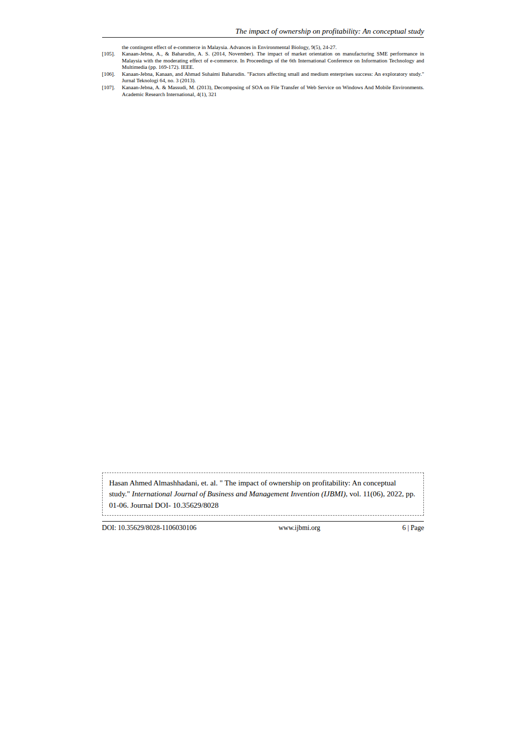The impact of ownership on profitability: An conceptual study
the contingent effect of e-commerce in Malaysia. Advances in Environmental Biology, 9(5), 24-27.
[105].
Kanaan-Jebna, A., & Baharudin, A. S. (2014, November). The impact of market orientation on manufacturing SME performance in Malaysia with the moderating effect of e-commerce. In Proceedings of the 6th International Conference on Information Technology and Multimedia (pp. 169-172). IEEE.
[106].
Kanaan-Jebna, Kanaan, and Ahmad Suhaimi Baharudin. "Factors affecting small and medium enterprises success: An exploratory study." Jurnal Teknologi 64, no. 3 (2013).
[107].
Kanaan-Jebna, A. & Massudi, M. (2013), Decomposing of SOA on File Transfer of Web Service on Windows And Mobile Environments. Academic Research International, 4(1), 321
Hasan Ahmed Almashhadani, et. al. " The impact of ownership on profitability: An conceptual study." International Journal of Business and Management Invention (IJBMI), vol. 11(06), 2022, pp. 01-06. Journal DOI- 10.35629/8028
DOI: 10.35629/8028-1106030106
www.ijbmi.org
6 | Page